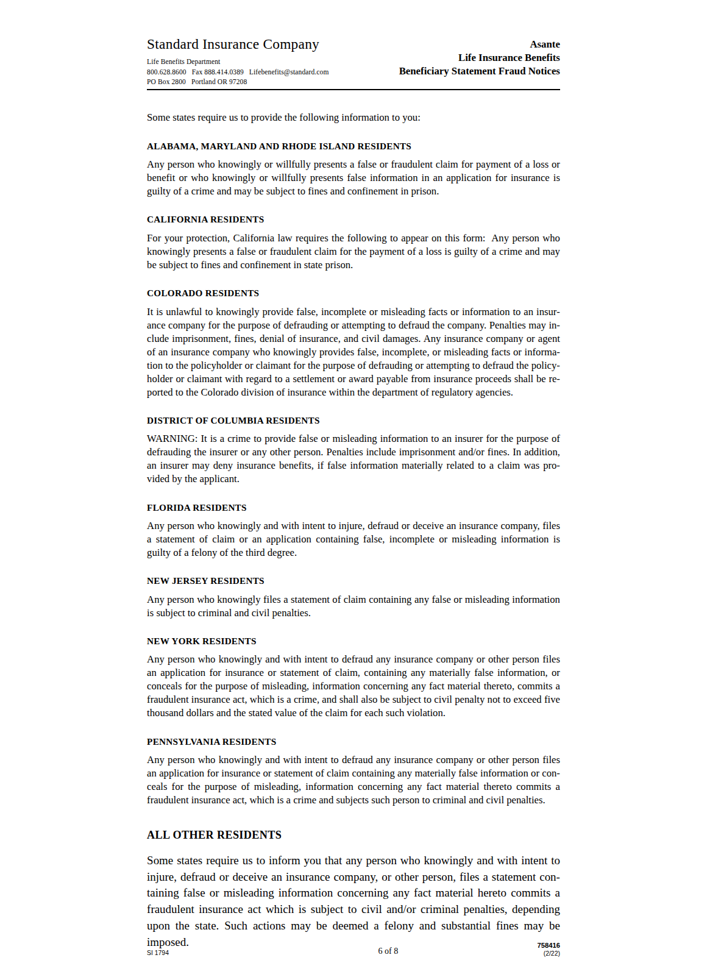Standard Insurance Company
Life Benefits Department
800.628.8600 Fax 888.414.0389 Lifebenefits@standard.com
PO Box 2800 Portland OR 97208
Asante
Life Insurance Benefits
Beneficiary Statement Fraud Notices
Some states require us to provide the following information to you:
ALABAMA, MARYLAND AND RHODE ISLAND RESIDENTS
Any person who knowingly or willfully presents a false or fraudulent claim for payment of a loss or benefit or who knowingly or willfully presents false information in an application for insurance is guilty of a crime and may be subject to fines and confinement in prison.
CALIFORNIA RESIDENTS
For your protection, California law requires the following to appear on this form: Any person who knowingly presents a false or fraudulent claim for the payment of a loss is guilty of a crime and may be subject to fines and confinement in state prison.
COLORADO RESIDENTS
It is unlawful to knowingly provide false, incomplete or misleading facts or information to an insurance company for the purpose of defrauding or attempting to defraud the company. Penalties may include imprisonment, fines, denial of insurance, and civil damages. Any insurance company or agent of an insurance company who knowingly provides false, incomplete, or misleading facts or information to the policyholder or claimant for the purpose of defrauding or attempting to defraud the policyholder or claimant with regard to a settlement or award payable from insurance proceeds shall be reported to the Colorado division of insurance within the department of regulatory agencies.
DISTRICT OF COLUMBIA RESIDENTS
WARNING: It is a crime to provide false or misleading information to an insurer for the purpose of defrauding the insurer or any other person. Penalties include imprisonment and/or fines. In addition, an insurer may deny insurance benefits, if false information materially related to a claim was provided by the applicant.
FLORIDA RESIDENTS
Any person who knowingly and with intent to injure, defraud or deceive an insurance company, files a statement of claim or an application containing false, incomplete or misleading information is guilty of a felony of the third degree.
NEW JERSEY RESIDENTS
Any person who knowingly files a statement of claim containing any false or misleading information is subject to criminal and civil penalties.
NEW YORK RESIDENTS
Any person who knowingly and with intent to defraud any insurance company or other person files an application for insurance or statement of claim, containing any materially false information, or conceals for the purpose of misleading, information concerning any fact material thereto, commits a fraudulent insurance act, which is a crime, and shall also be subject to civil penalty not to exceed five thousand dollars and the stated value of the claim for each such violation.
PENNSYLVANIA RESIDENTS
Any person who knowingly and with intent to defraud any insurance company or other person files an application for insurance or statement of claim containing any materially false information or conceals for the purpose of misleading, information concerning any fact material thereto commits a fraudulent insurance act, which is a crime and subjects such person to criminal and civil penalties.
ALL OTHER RESIDENTS
Some states require us to inform you that any person who knowingly and with intent to injure, defraud or deceive an insurance company, or other person, files a statement containing false or misleading information concerning any fact material hereto commits a fraudulent insurance act which is subject to civil and/or criminal penalties, depending upon the state. Such actions may be deemed a felony and substantial fines may be imposed.
SI 1794
6 of 8
758416
(2/22)